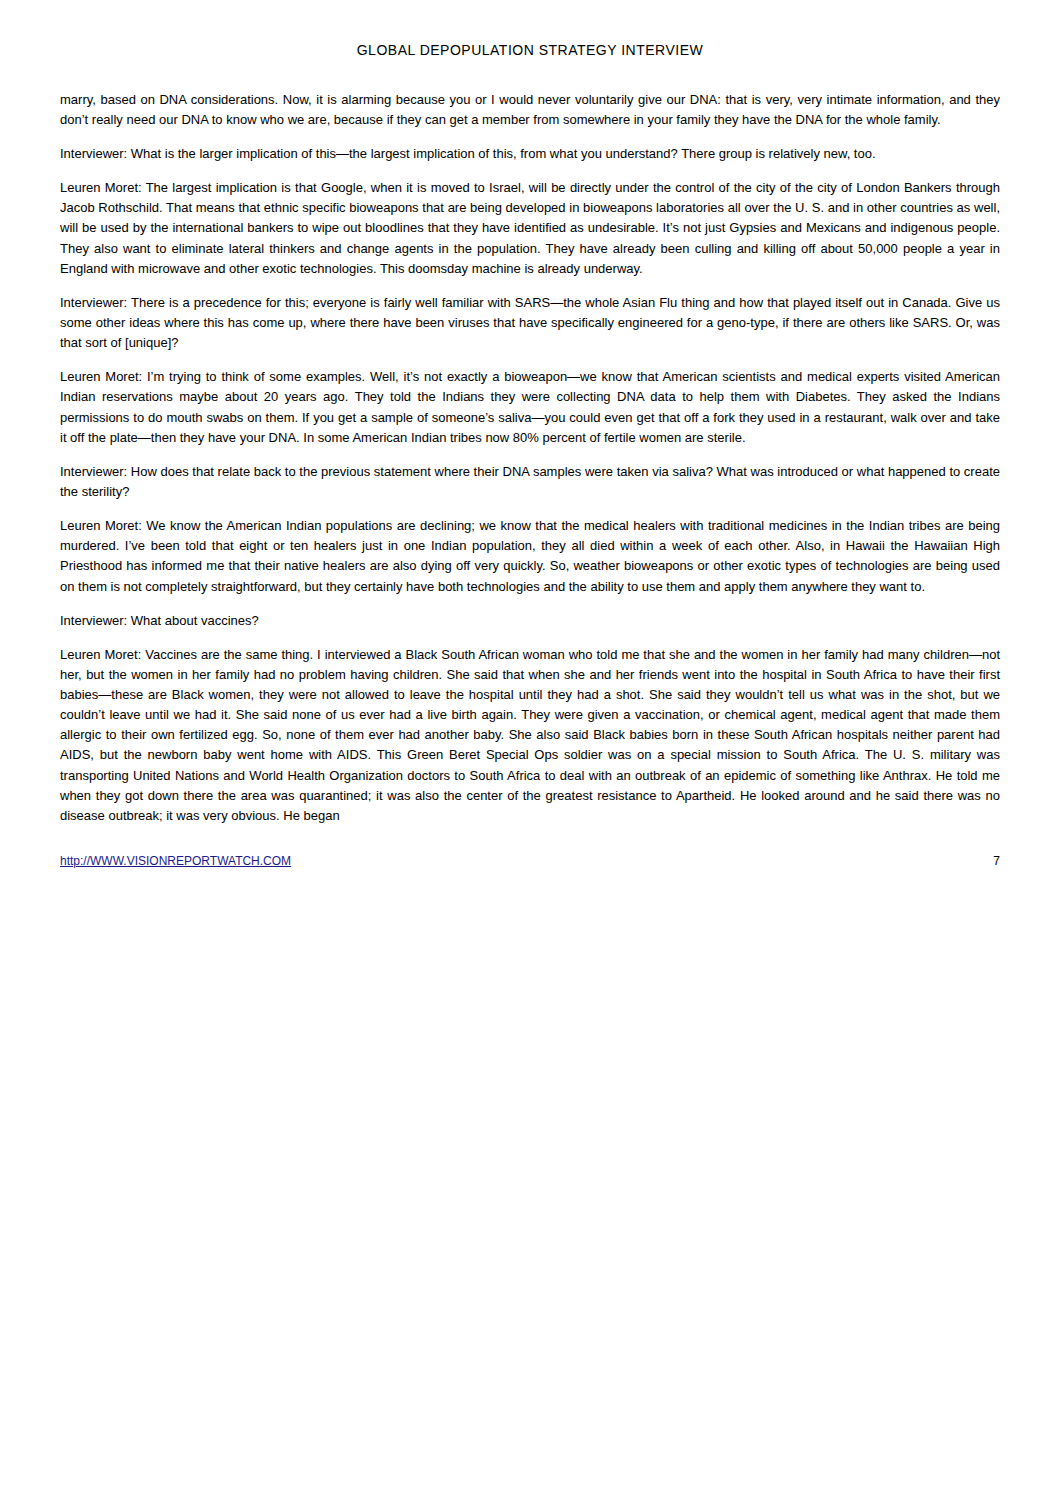GLOBAL DEPOPULATION STRATEGY INTERVIEW
marry, based on DNA considerations. Now, it is alarming because you or I would never voluntarily give our DNA: that is very, very intimate information, and they don’t really need our DNA to know who we are, because if they can get a member from somewhere in your family they have the DNA for the whole family.
Interviewer: What is the larger implication of this—the largest implication of this, from what you understand? There group is relatively new, too.
Leuren Moret: The largest implication is that Google, when it is moved to Israel, will be directly under the control of the city of the city of London Bankers through Jacob Rothschild. That means that ethnic specific bioweapons that are being developed in bioweapons laboratories all over the U. S. and in other countries as well, will be used by the international bankers to wipe out bloodlines that they have identified as undesirable. It’s not just Gypsies and Mexicans and indigenous people. They also want to eliminate lateral thinkers and change agents in the population. They have already been culling and killing off about 50,000 people a year in England with microwave and other exotic technologies. This doomsday machine is already underway.
Interviewer: There is a precedence for this; everyone is fairly well familiar with SARS—the whole Asian Flu thing and how that played itself out in Canada. Give us some other ideas where this has come up, where there have been viruses that have specifically engineered for a geno-type, if there are others like SARS. Or, was that sort of [unique]?
Leuren Moret: I’m trying to think of some examples. Well, it’s not exactly a bioweapon—we know that American scientists and medical experts visited American Indian reservations maybe about 20 years ago. They told the Indians they were collecting DNA data to help them with Diabetes. They asked the Indians permissions to do mouth swabs on them. If you get a sample of someone’s saliva—you could even get that off a fork they used in a restaurant, walk over and take it off the plate—then they have your DNA. In some American Indian tribes now 80% percent of fertile women are sterile.
Interviewer: How does that relate back to the previous statement where their DNA samples were taken via saliva? What was introduced or what happened to create the sterility?
Leuren Moret: We know the American Indian populations are declining; we know that the medical healers with traditional medicines in the Indian tribes are being murdered. I’ve been told that eight or ten healers just in one Indian population, they all died within a week of each other. Also, in Hawaii the Hawaiian High Priesthood has informed me that their native healers are also dying off very quickly. So, weather bioweapons or other exotic types of technologies are being used on them is not completely straightforward, but they certainly have both technologies and the ability to use them and apply them anywhere they want to.
Interviewer: What about vaccines?
Leuren Moret: Vaccines are the same thing. I interviewed a Black South African woman who told me that she and the women in her family had many children—not her, but the women in her family had no problem having children. She said that when she and her friends went into the hospital in South Africa to have their first babies—these are Black women, they were not allowed to leave the hospital until they had a shot. She said they wouldn’t tell us what was in the shot, but we couldn’t leave until we had it. She said none of us ever had a live birth again. They were given a vaccination, or chemical agent, medical agent that made them allergic to their own fertilized egg. So, none of them ever had another baby. She also said Black babies born in these South African hospitals neither parent had AIDS, but the newborn baby went home with AIDS. This Green Beret Special Ops soldier was on a special mission to South Africa. The U. S. military was transporting United Nations and World Health Organization doctors to South Africa to deal with an outbreak of an epidemic of something like Anthrax. He told me when they got down there the area was quarantined; it was also the center of the greatest resistance to Apartheid. He looked around and he said there was no disease outbreak; it was very obvious. He began
http://WWW.VISIONREPORTWATCH.COM 7